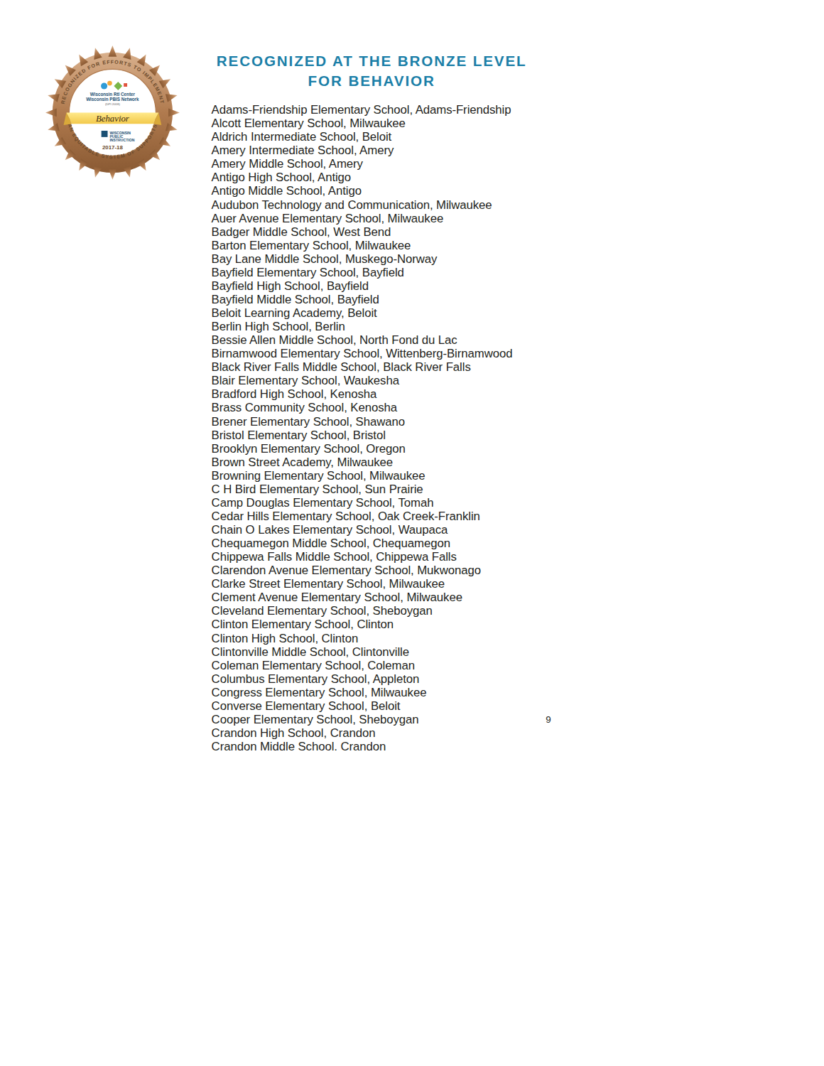RECOGNIZED FOR EFFORTS TO IMPLEMENT AN EQUITABLE SYSTEM OF SUPPORTS Wisconsin RtI Center Wisconsin PBIS Network (DPI 2018) Behavior WISCONSIN PUBLIC INSTRUCTION 2017-18
Recognized at the Bronze Level
for Behavior
Adams-Friendship Elementary School, Adams-Friendship
Alcott Elementary School, Milwaukee
Aldrich Intermediate School, Beloit
Amery Intermediate School, Amery
Amery Middle School, Amery
Antigo High School, Antigo
Antigo Middle School, Antigo
Audubon Technology and Communication, Milwaukee
Auer Avenue Elementary School, Milwaukee
Badger Middle School, West Bend
Barton Elementary School, Milwaukee
Bay Lane Middle School, Muskego-Norway
Bayfield Elementary School, Bayfield
Bayfield High School, Bayfield
Bayfield Middle School, Bayfield
Beloit Learning Academy, Beloit
Berlin High School, Berlin
Bessie Allen Middle School, North Fond du Lac
Birnamwood Elementary School, Wittenberg-Birnamwood
Black River Falls Middle School, Black River Falls
Blair Elementary School, Waukesha
Bradford High School, Kenosha
Brass Community School, Kenosha
Brener Elementary School, Shawano
Bristol Elementary School, Bristol
Brooklyn Elementary School, Oregon
Brown Street Academy, Milwaukee
Browning Elementary School, Milwaukee
C H Bird Elementary School, Sun Prairie
Camp Douglas Elementary School, Tomah
Cedar Hills Elementary School, Oak Creek-Franklin
Chain O Lakes Elementary School, Waupaca
Chequamegon Middle School, Chequamegon
Chippewa Falls Middle School, Chippewa Falls
Clarendon Avenue Elementary School, Mukwonago
Clarke Street Elementary School, Milwaukee
Clement Avenue Elementary School, Milwaukee
Cleveland Elementary School, Sheboygan
Clinton Elementary School, Clinton
Clinton High School, Clinton
Clintonville Middle School, Clintonville
Coleman Elementary School, Coleman
Columbus Elementary School, Appleton
Congress Elementary School, Milwaukee
Converse Elementary School, Beloit
Cooper Elementary School, Sheboygan
Crandon High School, Crandon
Crandon Middle School, Crandon
Crescent Elementary School, Rhinelander
Cudahy High School, Cudahy
Cumberland Elementary School, Whitefish Bay
Darien Elementary School, Delavan-Darien
Deerfield Elementary School, Oak Creek-Franklin
DeLong Middle School, Eau Claire
Doerfler Elementary School, Milwaukee
9